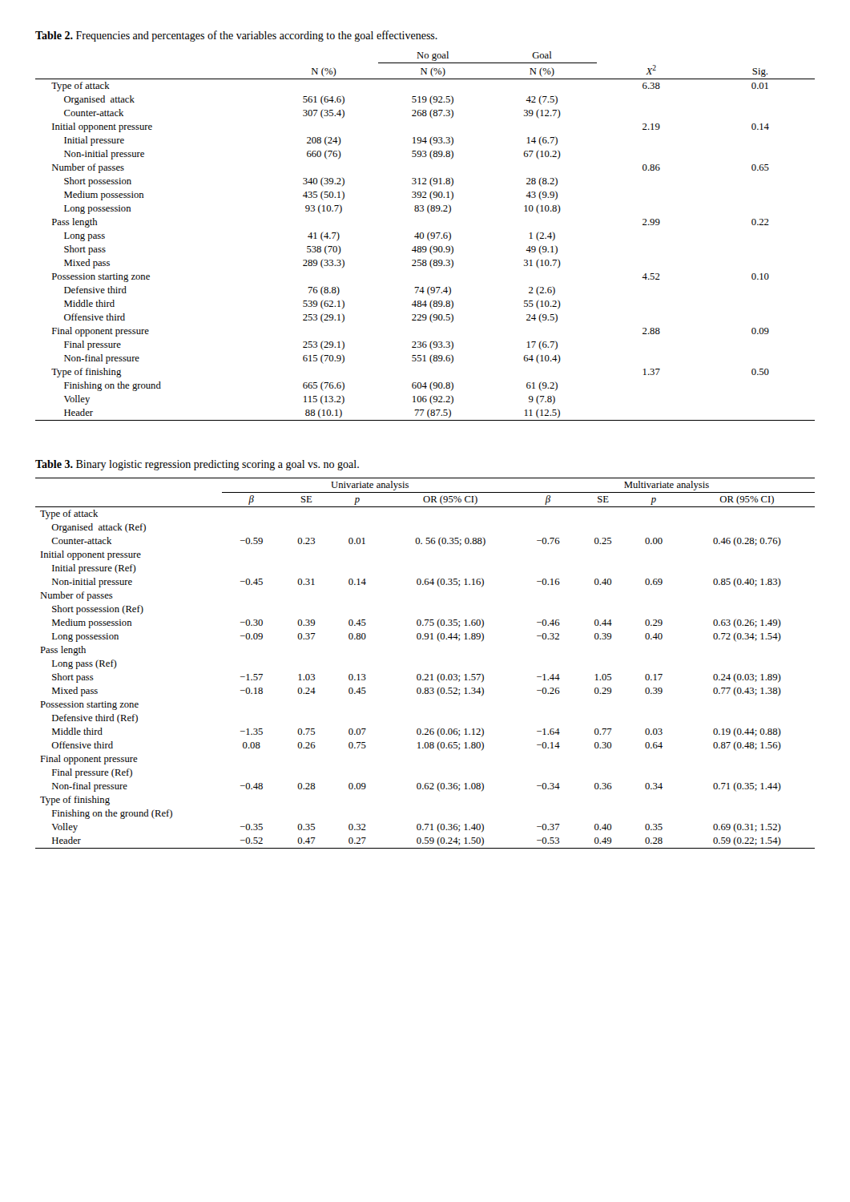Table 2. Frequencies and percentages of the variables according to the goal effectiveness.
| | | No goal | Goal | | |
| --- | --- | --- | --- | --- | --- |
| | N (%) | N (%) | N (%) | X 2 | Sig. |
| Type of attack | | | | 6.38 | 0.01 |
| Organised attack | 561 (64.6) | 519 (92.5) | 42 (7.5) | | |
| Counter-attack | 307 (35.4) | 268 (87.3) | 39 (12.7) | | |
| Initial opponent pressure | | | | 2.19 | 0.14 |
| Initial pressure | 208 (24) | 194 (93.3) | 14 (6.7) | | |
| Non-initial pressure | 660 (76) | 593 (89.8) | 67 (10.2) | | |
| Number of passes | | | | 0.86 | 0.65 |
| Short possession | 340 (39.2) | 312 (91.8) | 28 (8.2) | | |
| Medium possession | 435 (50.1) | 392 (90.1) | 43 (9.9) | | |
| Long possession | 93 (10.7) | 83 (89.2) | 10 (10.8) | | |
| Pass length | | | | 2.99 | 0.22 |
| Long pass | 41 (4.7) | 40 (97.6) | 1 (2.4) | | |
| Short pass | 538 (70) | 489 (90.9) | 49 (9.1) | | |
| Mixed pass | 289 (33.3) | 258 (89.3) | 31 (10.7) | | |
| Possession starting zone | | | | 4.52 | 0.10 |
| Defensive third | 76 (8.8) | 74 (97.4) | 2 (2.6) | | |
| Middle third | 539 (62.1) | 484 (89.8) | 55 (10.2) | | |
| Offensive third | 253 (29.1) | 229 (90.5) | 24 (9.5) | | |
| Final opponent pressure | | | | 2.88 | 0.09 |
| Final pressure | 253 (29.1) | 236 (93.3) | 17 (6.7) | | |
| Non-final pressure | 615 (70.9) | 551 (89.6) | 64 (10.4) | | |
| Type of finishing | | | | 1.37 | 0.50 |
| Finishing on the ground | 665 (76.6) | 604 (90.8) | 61 (9.2) | | |
| Volley | 115 (13.2) | 106 (92.2) | 9 (7.8) | | |
| Header | 88 (10.1) | 77 (87.5) | 11 (12.5) | | |
Table 3. Binary logistic regression predicting scoring a goal vs. no goal.
| | Univariate analysis | Multivariate analysis |
| --- | --- | --- |
| | β | SE | p | OR (95% CI) | β | SE | p | OR (95% CI) |
| Type of attack | | | | | | | | |
| Organised attack (Ref) | | | | | | | | |
| Counter-attack | −0.59 | 0.23 | 0.01 | 0. 56 (0.35; 0.88) | −0.76 | 0.25 | 0.00 | 0.46 (0.28; 0.76) |
| Initial opponent pressure | | | | | | | | |
| Initial pressure (Ref) | | | | | | | | |
| Non-initial pressure | −0.45 | 0.31 | 0.14 | 0.64 (0.35; 1.16) | −0.16 | 0.40 | 0.69 | 0.85 (0.40; 1.83) |
| Number of passes | | | | | | | | |
| Short possession (Ref) | | | | | | | | |
| Medium possession | −0.30 | 0.39 | 0.45 | 0.75 (0.35; 1.60) | −0.46 | 0.44 | 0.29 | 0.63 (0.26; 1.49) |
| Long possession | −0.09 | 0.37 | 0.80 | 0.91 (0.44; 1.89) | −0.32 | 0.39 | 0.40 | 0.72 (0.34; 1.54) |
| Pass length | | | | | | | | |
| Long pass (Ref) | | | | | | | | |
| Short pass | −1.57 | 1.03 | 0.13 | 0.21 (0.03; 1.57) | −1.44 | 1.05 | 0.17 | 0.24 (0.03; 1.89) |
| Mixed pass | −0.18 | 0.24 | 0.45 | 0.83 (0.52; 1.34) | −0.26 | 0.29 | 0.39 | 0.77 (0.43; 1.38) |
| Possession starting zone | | | | | | | | |
| Defensive third (Ref) | | | | | | | | |
| Middle third | −1.35 | 0.75 | 0.07 | 0.26 (0.06; 1.12) | −1.64 | 0.77 | 0.03 | 0.19 (0.44; 0.88) |
| Offensive third | 0.08 | 0.26 | 0.75 | 1.08 (0.65; 1.80) | −0.14 | 0.30 | 0.64 | 0.87 (0.48; 1.56) |
| Final opponent pressure | | | | | | | | |
| Final pressure (Ref) | | | | | | | | |
| Non-final pressure | −0.48 | 0.28 | 0.09 | 0.62 (0.36; 1.08) | −0.34 | 0.36 | 0.34 | 0.71 (0.35; 1.44) |
| Type of finishing | | | | | | | | |
| Finishing on the ground (Ref) | | | | | | | | |
| Volley | −0.35 | 0.35 | 0.32 | 0.71 (0.36; 1.40) | −0.37 | 0.40 | 0.35 | 0.69 (0.31; 1.52) |
| Header | −0.52 | 0.47 | 0.27 | 0.59 (0.24; 1.50) | −0.53 | 0.49 | 0.28 | 0.59 (0.22; 1.54) |